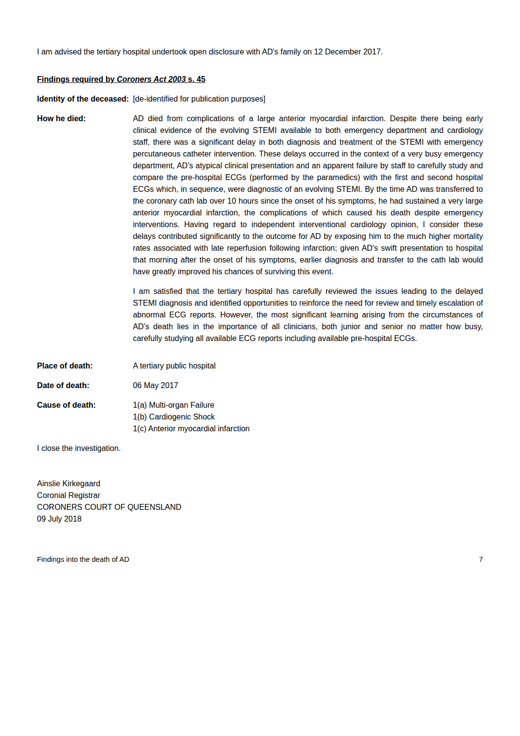I am advised the tertiary hospital undertook open disclosure with AD's family on 12 December 2017.
Findings required by Coroners Act 2003 s. 45
| Identity of the deceased: | [de-identified for publication purposes] |
| How he died: | AD died from complications of a large anterior myocardial infarction. Despite there being early clinical evidence of the evolving STEMI available to both emergency department and cardiology staff, there was a significant delay in both diagnosis and treatment of the STEMI with emergency percutaneous catheter intervention. These delays occurred in the context of a very busy emergency department, AD's atypical clinical presentation and an apparent failure by staff to carefully study and compare the pre-hospital ECGs (performed by the paramedics) with the first and second hospital ECGs which, in sequence, were diagnostic of an evolving STEMI. By the time AD was transferred to the coronary cath lab over 10 hours since the onset of his symptoms, he had sustained a very large anterior myocardial infarction, the complications of which caused his death despite emergency interventions. Having regard to independent interventional cardiology opinion, I consider these delays contributed significantly to the outcome for AD by exposing him to the much higher mortality rates associated with late reperfusion following infarction; given AD's swift presentation to hospital that morning after the onset of his symptoms, earlier diagnosis and transfer to the cath lab would have greatly improved his chances of surviving this event. I am satisfied that the tertiary hospital has carefully reviewed the issues leading to the delayed STEMI diagnosis and identified opportunities to reinforce the need for review and timely escalation of abnormal ECG reports. However, the most significant learning arising from the circumstances of AD's death lies in the importance of all clinicians, both junior and senior no matter how busy, carefully studying all available ECG reports including available pre-hospital ECGs. |
| Place of death: | A tertiary public hospital |
| Date of death: | 06 May 2017 |
| Cause of death: | 1(a) Multi-organ Failure 1(b) Cardiogenic Shock 1(c) Anterior myocardial infarction |
I close the investigation.
Ainslie Kirkegaard
Coronial Registrar
CORONERS COURT OF QUEENSLAND
09 July 2018
Findings into the death of AD 7